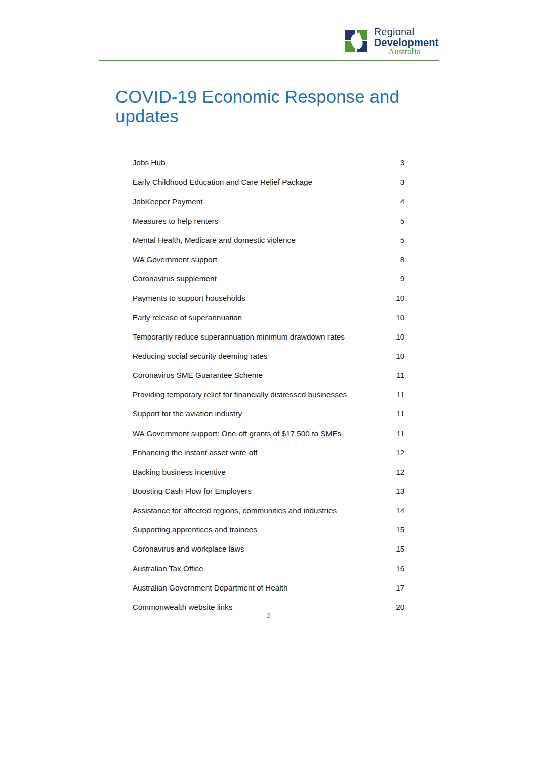Regional
Development Australia
COVID-19 Economic Response and updates
| Jobs Hub | 3 |
| Early Childhood Education and Care Relief Package | 3 |
| JobKeeper Payment | 4 |
| Measures to help renters | 5 |
| Mental Health, Medicare and domestic violence | 5 |
| WA Government support | 8 |
| Coronavirus supplement | 9 |
| Payments to support households | 10 |
| Early release of superannuation | 10 |
| Temporarily reduce superannuation minimum drawdown rates | 10 |
| Reducing social security deeming rates | 10 |
| Coronavirus SME Guarantee Scheme | 11 |
| Providing temporary relief for financially distressed businesses | 11 |
| Support for the aviation industry | 11 |
| WA Government support: One-off grants of $17,500 to SMEs | 11 |
| Enhancing the instant asset write-off | 12 |
| Backing business incentive | 12 |
| Boosting Cash Flow for Employers | 13 |
| Assistance for affected regions, communities and industries | 14 |
| Supporting apprentices and trainees | 15 |
| Coronavirus and workplace laws | 15 |
| Australian Tax Office | 16 |
| Australian Government Department of Health | 17 |
| Commonwealth website links | 20 |
2